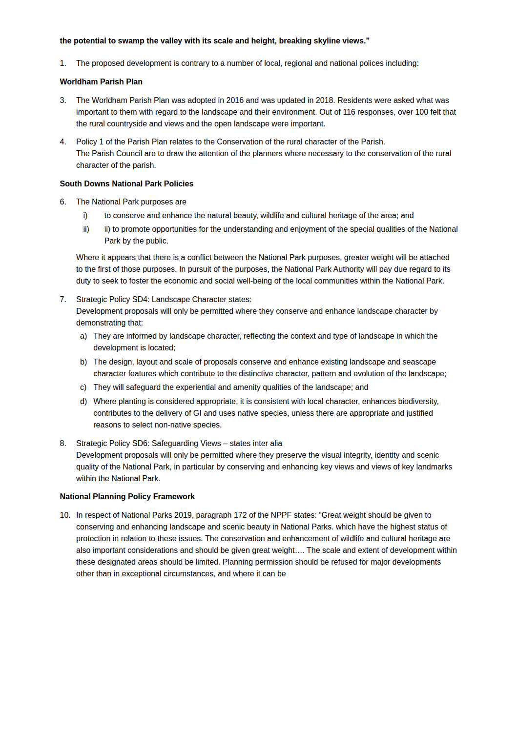the potential to swamp the valley with its scale and height, breaking skyline views.”
The proposed development is contrary to a number of local, regional and national polices including:
Worldham Parish Plan
The Worldham Parish Plan was adopted in 2016 and was updated in 2018. Residents were asked what was important to them with regard to the landscape and their environment. Out of 116 responses, over 100 felt that the rural countryside and views and the open landscape were important.
Policy 1 of the Parish Plan relates to the Conservation of the rural character of the Parish.
The Parish Council are to draw the attention of the planners where necessary to the conservation of the rural character of the parish.
South Downs National Park Policies
The National Park purposes are
i) to conserve and enhance the natural beauty, wildlife and cultural heritage of the area; and
ii) ii) to promote opportunities for the understanding and enjoyment of the special qualities of the National Park by the public.
Where it appears that there is a conflict between the National Park purposes, greater weight will be attached to the first of those purposes. In pursuit of the purposes, the National Park Authority will pay due regard to its duty to seek to foster the economic and social well-being of the local communities within the National Park.
Strategic Policy SD4: Landscape Character states:
Development proposals will only be permitted where they conserve and enhance landscape character by demonstrating that:
a) They are informed by landscape character, reflecting the context and type of landscape in which the development is located;
b) The design, layout and scale of proposals conserve and enhance existing landscape and seascape character features which contribute to the distinctive character, pattern and evolution of the landscape;
c) They will safeguard the experiential and amenity qualities of the landscape; and
d) Where planting is considered appropriate, it is consistent with local character, enhances biodiversity, contributes to the delivery of GI and uses native species, unless there are appropriate and justified reasons to select non-native species.
Strategic Policy SD6: Safeguarding Views – states inter alia
Development proposals will only be permitted where they preserve the visual integrity, identity and scenic quality of the National Park, in particular by conserving and enhancing key views and views of key landmarks within the National Park.
National Planning Policy Framework
In respect of National Parks 2019, paragraph 172 of the NPPF states: “Great weight should be given to conserving and enhancing landscape and scenic beauty in National Parks. which have the highest status of protection in relation to these issues. The conservation and enhancement of wildlife and cultural heritage are also important considerations and should be given great weight…. The scale and extent of development within these designated areas should be limited. Planning permission should be refused for major developments other than in exceptional circumstances, and where it can be